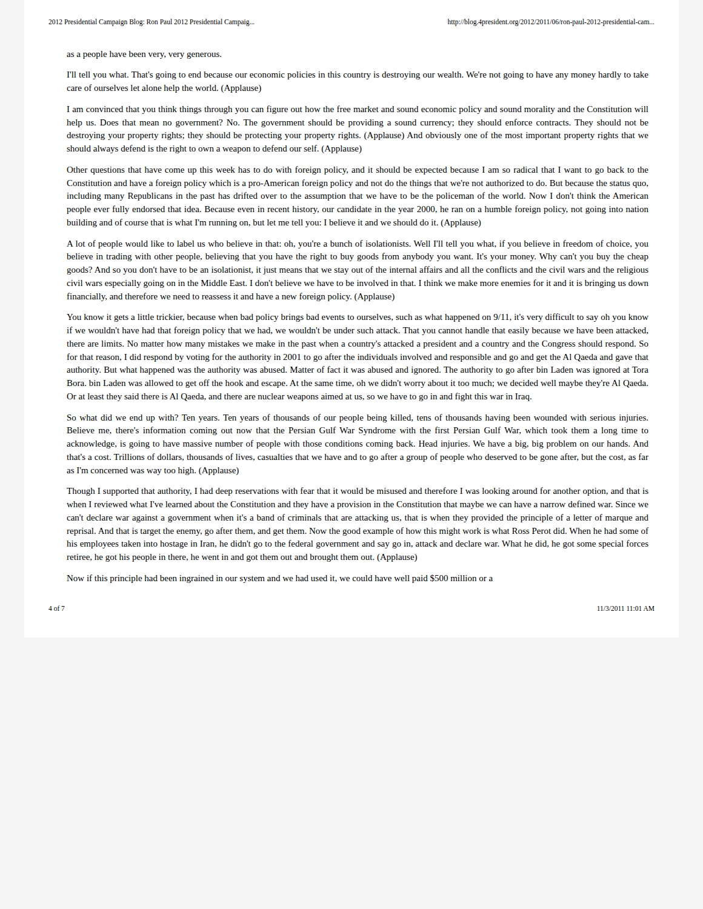2012 Presidential Campaign Blog: Ron Paul 2012 Presidential Campaig... http://blog.4president.org/2012/2011/06/ron-paul-2012-presidential-cam...
as a people have been very, very generous.
I'll tell you what. That's going to end because our economic policies in this country is destroying our wealth. We're not going to have any money hardly to take care of ourselves let alone help the world. (Applause)
I am convinced that you think things through you can figure out how the free market and sound economic policy and sound morality and the Constitution will help us. Does that mean no government? No. The government should be providing a sound currency; they should enforce contracts. They should not be destroying your property rights; they should be protecting your property rights. (Applause) And obviously one of the most important property rights that we should always defend is the right to own a weapon to defend our self. (Applause)
Other questions that have come up this week has to do with foreign policy, and it should be expected because I am so radical that I want to go back to the Constitution and have a foreign policy which is a pro-American foreign policy and not do the things that we're not authorized to do. But because the status quo, including many Republicans in the past has drifted over to the assumption that we have to be the policeman of the world. Now I don't think the American people ever fully endorsed that idea. Because even in recent history, our candidate in the year 2000, he ran on a humble foreign policy, not going into nation building and of course that is what I'm running on, but let me tell you: I believe it and we should do it. (Applause)
A lot of people would like to label us who believe in that: oh, you're a bunch of isolationists. Well I'll tell you what, if you believe in freedom of choice, you believe in trading with other people, believing that you have the right to buy goods from anybody you want. It's your money. Why can't you buy the cheap goods? And so you don't have to be an isolationist, it just means that we stay out of the internal affairs and all the conflicts and the civil wars and the religious civil wars especially going on in the Middle East. I don't believe we have to be involved in that. I think we make more enemies for it and it is bringing us down financially, and therefore we need to reassess it and have a new foreign policy. (Applause)
You know it gets a little trickier, because when bad policy brings bad events to ourselves, such as what happened on 9/11, it's very difficult to say oh you know if we wouldn't have had that foreign policy that we had, we wouldn't be under such attack. That you cannot handle that easily because we have been attacked, there are limits. No matter how many mistakes we make in the past when a country's attacked a president and a country and the Congress should respond. So for that reason, I did respond by voting for the authority in 2001 to go after the individuals involved and responsible and go and get the Al Qaeda and gave that authority. But what happened was the authority was abused. Matter of fact it was abused and ignored. The authority to go after bin Laden was ignored at Tora Bora. bin Laden was allowed to get off the hook and escape. At the same time, oh we didn't worry about it too much; we decided well maybe they're Al Qaeda. Or at least they said there is Al Qaeda, and there are nuclear weapons aimed at us, so we have to go in and fight this war in Iraq.
So what did we end up with? Ten years. Ten years of thousands of our people being killed, tens of thousands having been wounded with serious injuries. Believe me, there's information coming out now that the Persian Gulf War Syndrome with the first Persian Gulf War, which took them a long time to acknowledge, is going to have massive number of people with those conditions coming back. Head injuries. We have a big, big problem on our hands. And that's a cost. Trillions of dollars, thousands of lives, casualties that we have and to go after a group of people who deserved to be gone after, but the cost, as far as I'm concerned was way too high. (Applause)
Though I supported that authority, I had deep reservations with fear that it would be misused and therefore I was looking around for another option, and that is when I reviewed what I've learned about the Constitution and they have a provision in the Constitution that maybe we can have a narrow defined war. Since we can't declare war against a government when it's a band of criminals that are attacking us, that is when they provided the principle of a letter of marque and reprisal. And that is target the enemy, go after them, and get them. Now the good example of how this might work is what Ross Perot did. When he had some of his employees taken into hostage in Iran, he didn't go to the federal government and say go in, attack and declare war. What he did, he got some special forces retiree, he got his people in there, he went in and got them out and brought them out. (Applause)
Now if this principle had been ingrained in our system and we had used it, we could have well paid $500 million or a
4 of 7 11/3/2011 11:01 AM